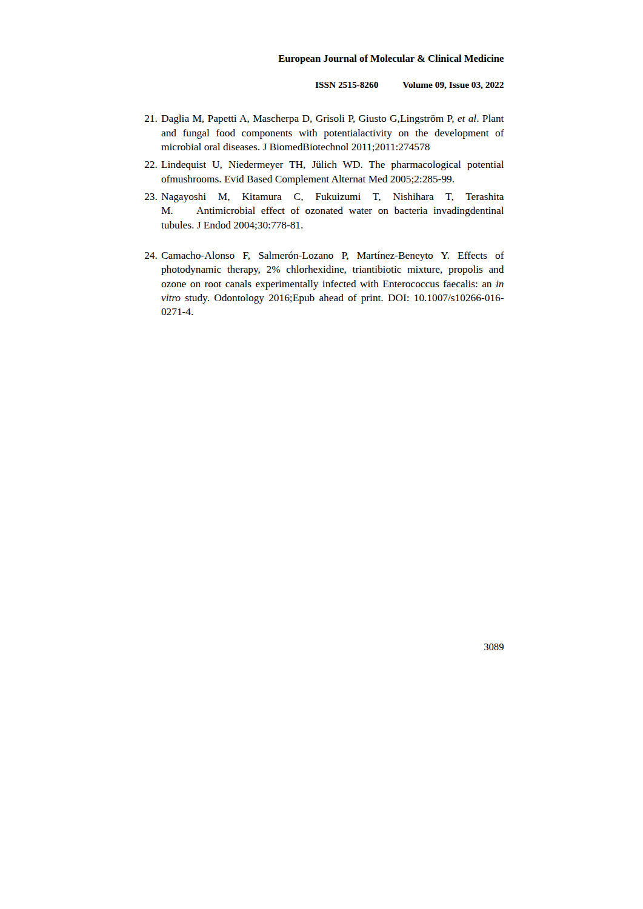European Journal of Molecular & Clinical Medicine
ISSN 2515-8260 Volume 09, Issue 03, 2022
21. Daglia M, Papetti A, Mascherpa D, Grisoli P, Giusto G,Lingström P, et al. Plant and fungal food components with potentialactivity on the development of microbial oral diseases. J BiomedBiotechnol 2011;2011:274578
22. Lindequist U, Niedermeyer TH, Jülich WD. The pharmacological potential ofmushrooms. Evid Based Complement Alternat Med 2005;2:285-99.
23. Nagayoshi M, Kitamura C, Fukuizumi T, Nishihara T, Terashita M. Antimicrobial effect of ozonated water on bacteria invadingdentinal tubules. J Endod 2004;30:778-81.
24. Camacho-Alonso F, Salmerón-Lozano P, Martínez-Beneyto Y. Effects of photodynamic therapy, 2% chlorhexidine, triantibiotic mixture, propolis and ozone on root canals experimentally infected with Enterococcus faecalis: an in vitro study. Odontology 2016;Epub ahead of print. DOI: 10.1007/s10266-016-0271-4.
3089